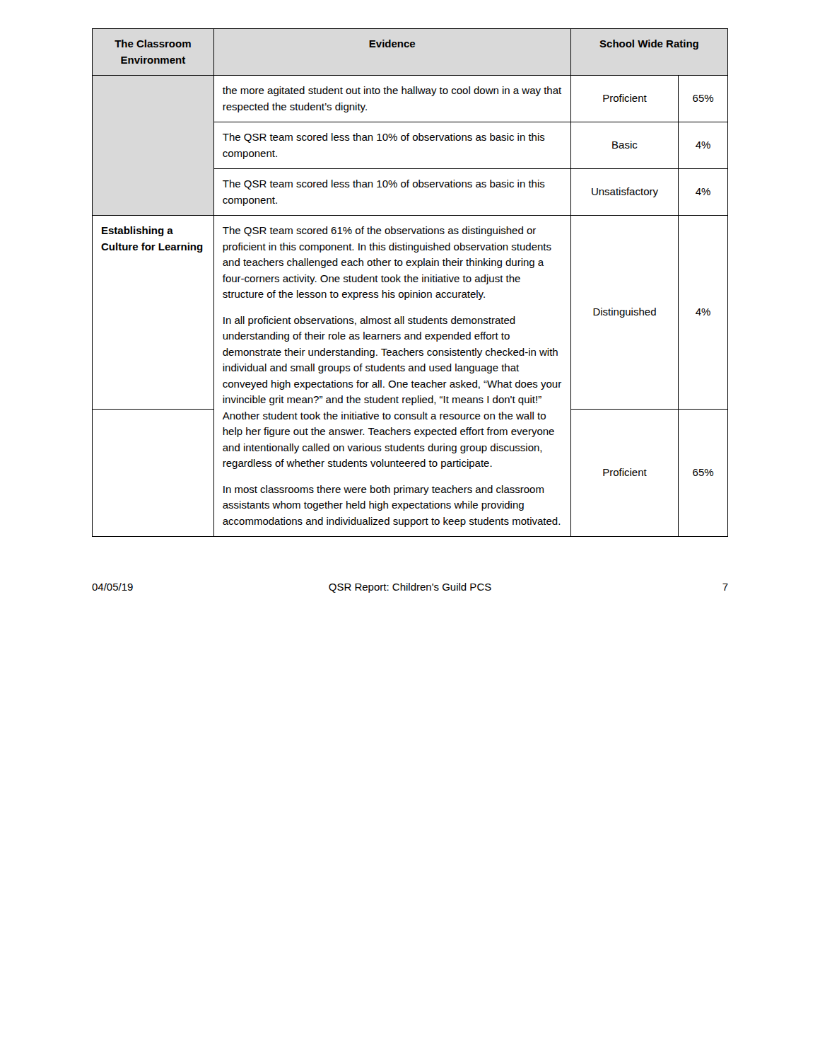| The Classroom Environment | Evidence | School Wide Rating |
| --- | --- | --- |
| | the more agitated student out into the hallway to cool down in a way that respected the student’s dignity. | Proficient | 65% |
| The QSR team scored less than 10% of observations as basic in this component. | Basic | 4% |
| The QSR team scored less than 10% of observations as basic in this component. | Unsatisfactory | 4% |
| Establishing a Culture for Learning | The QSR team scored 61% of the observations as distinguished or proficient in this component. In this distinguished observation students and teachers challenged each other to explain their thinking during a four-corners activity. One student took the initiative to adjust the structure of the lesson to express his opinion accurately. In all proficient observations, almost all students demonstrated understanding of their role as learners and expended effort to demonstrate their understanding. Teachers consistently checked-in with individual and small groups of students and used language that conveyed high expectations for all. One teacher asked, “What does your invincible grit mean?” and the student replied, “It means I don't quit!” Another student took the initiative to consult a resource on the wall to help her figure out the answer. Teachers expected effort from everyone and intentionally called on various students during group discussion, regardless of whether students volunteered to participate. In most classrooms there were both primary teachers and classroom assistants whom together held high expectations while providing accommodations and individualized support to keep students motivated. | Distinguished | 4% |
| | Proficient | 65% |
04/05/19
QSR Report: Children's Guild PCS
7